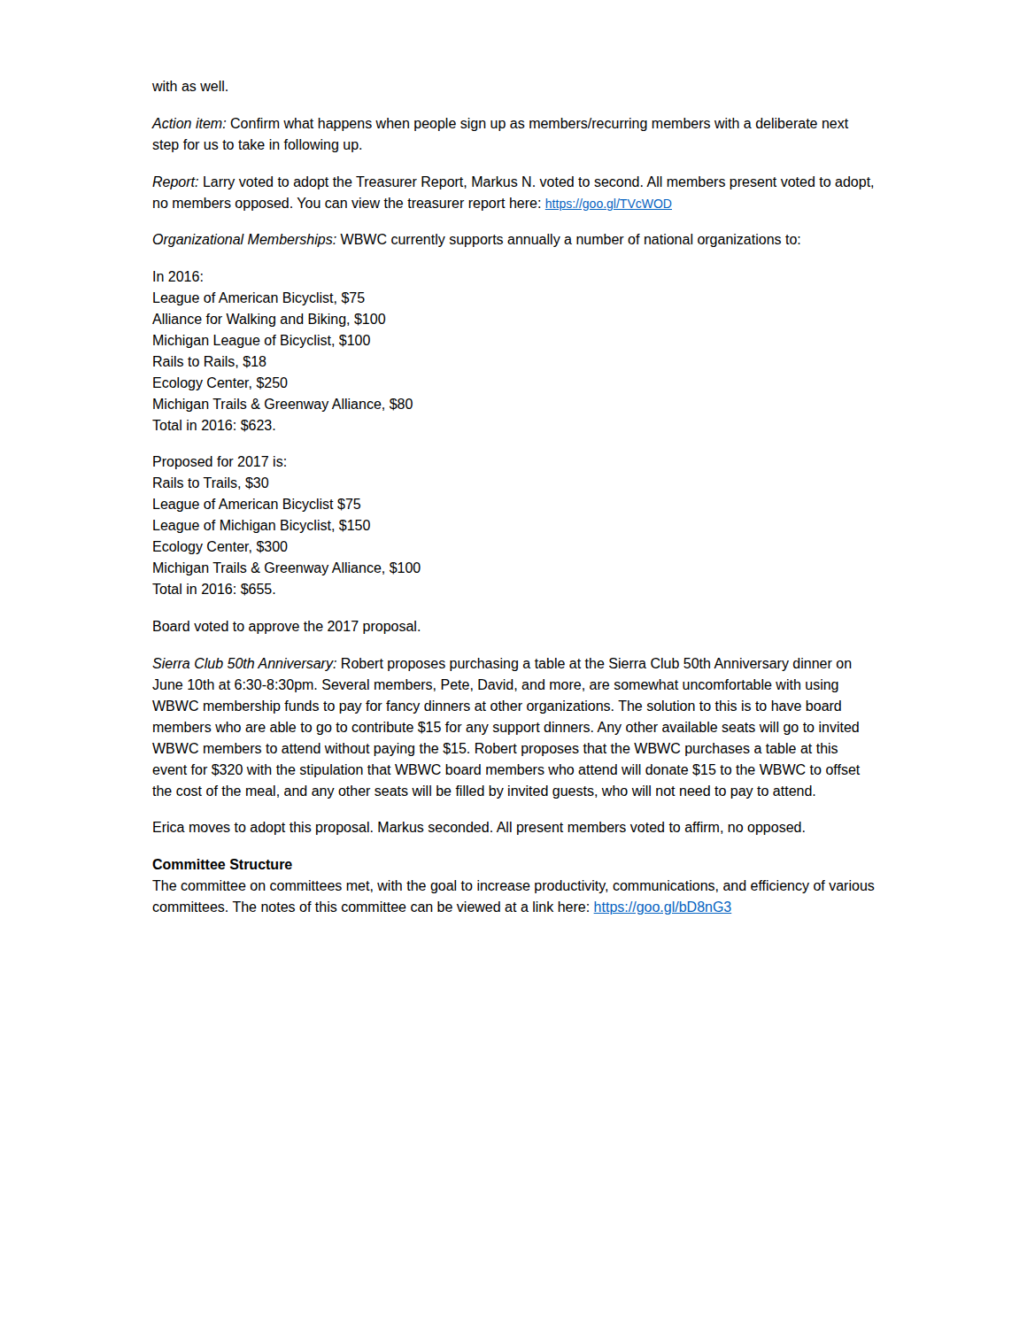with as well.
Action item: Confirm what happens when people sign up as members/recurring members with a deliberate next step for us to take in following up.
Report: Larry voted to adopt the Treasurer Report, Markus N. voted to second. All members present voted to adopt, no members opposed. You can view the treasurer report here: https://goo.gl/TVcWOD
Organizational Memberships: WBWC currently supports annually a number of national organizations to:
In 2016:
League of American Bicyclist, $75
Alliance for Walking and Biking, $100
Michigan League of Bicyclist, $100
Rails to Rails, $18
Ecology Center, $250
Michigan Trails & Greenway Alliance, $80
Total in 2016: $623.
Proposed for 2017 is:
Rails to Trails, $30
League of American Bicyclist $75
League of Michigan Bicyclist, $150
Ecology Center, $300
Michigan Trails & Greenway Alliance, $100
Total in 2016: $655.
Board voted to approve the 2017 proposal.
Sierra Club 50th Anniversary: Robert proposes purchasing a table at the Sierra Club 50th Anniversary dinner on June 10th at 6:30-8:30pm. Several members, Pete, David, and more, are somewhat uncomfortable with using WBWC membership funds to pay for fancy dinners at other organizations. The solution to this is to have board members who are able to go to contribute $15 for any support dinners. Any other available seats will go to invited WBWC members to attend without paying the $15. Robert proposes that the WBWC purchases a table at this event for $320 with the stipulation that WBWC board members who attend will donate $15 to the WBWC to offset the cost of the meal, and any other seats will be filled by invited guests, who will not need to pay to attend.
Erica moves to adopt this proposal. Markus seconded. All present members voted to affirm, no opposed.
Committee Structure
The committee on committees met, with the goal to increase productivity, communications, and efficiency of various committees. The notes of this committee can be viewed at a link here: https://goo.gl/bD8nG3